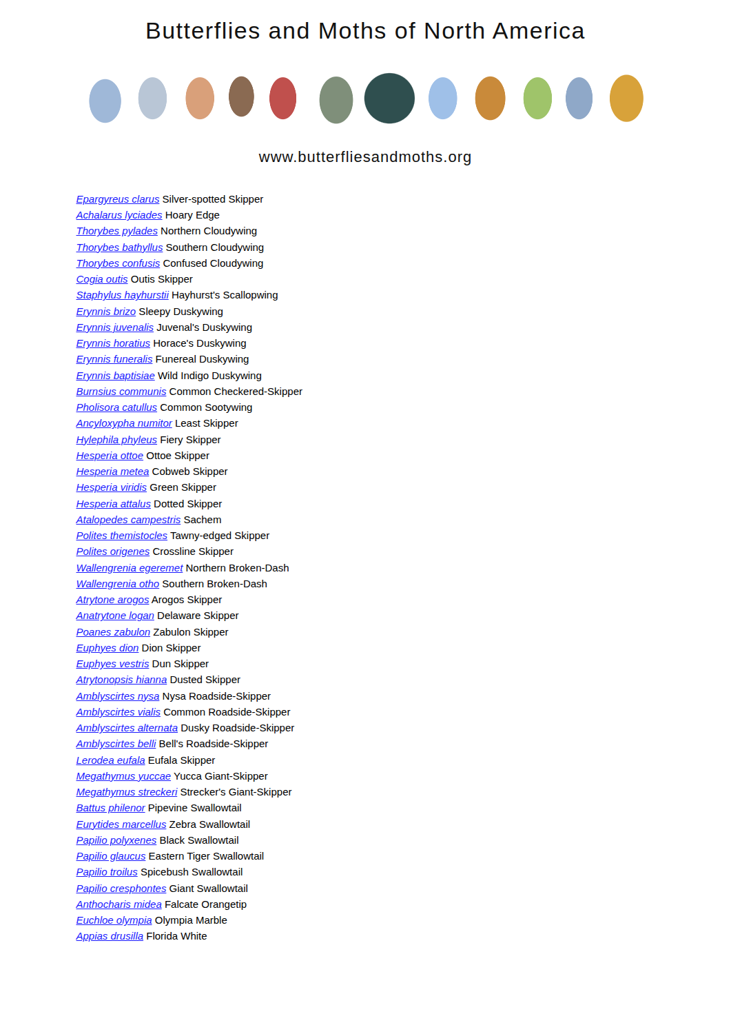Butterflies and Moths of North America
www.butterfliesandmoths.org
Epargyreus clarus Silver-spotted Skipper
Achalarus lyciades Hoary Edge
Thorybes pylades Northern Cloudywing
Thorybes bathyllus Southern Cloudywing
Thorybes confusis Confused Cloudywing
Cogia outis Outis Skipper
Staphylus hayhurstii Hayhurst's Scallopwing
Erynnis brizo Sleepy Duskywing
Erynnis juvenalis Juvenal's Duskywing
Erynnis horatius Horace's Duskywing
Erynnis funeralis Funereal Duskywing
Erynnis baptisiae Wild Indigo Duskywing
Burnsius communis Common Checkered-Skipper
Pholisora catullus Common Sootywing
Ancyloxypha numitor Least Skipper
Hylephila phyleus Fiery Skipper
Hesperia ottoe Ottoe Skipper
Hesperia metea Cobweb Skipper
Hesperia viridis Green Skipper
Hesperia attalus Dotted Skipper
Atalopedes campestris Sachem
Polites themistocles Tawny-edged Skipper
Polites origenes Crossline Skipper
Wallengrenia egeremet Northern Broken-Dash
Wallengrenia otho Southern Broken-Dash
Atrytone arogos Arogos Skipper
Anatrytone logan Delaware Skipper
Poanes zabulon Zabulon Skipper
Euphyes dion Dion Skipper
Euphyes vestris Dun Skipper
Atrytonopsis hianna Dusted Skipper
Amblyscirtes nysa Nysa Roadside-Skipper
Amblyscirtes vialis Common Roadside-Skipper
Amblyscirtes alternata Dusky Roadside-Skipper
Amblyscirtes belli Bell's Roadside-Skipper
Lerodea eufala Eufala Skipper
Megathymus yuccae Yucca Giant-Skipper
Megathymus streckeri Strecker's Giant-Skipper
Battus philenor Pipevine Swallowtail
Eurytides marcellus Zebra Swallowtail
Papilio polyxenes Black Swallowtail
Papilio glaucus Eastern Tiger Swallowtail
Papilio troilus Spicebush Swallowtail
Papilio cresphontes Giant Swallowtail
Anthocharis midea Falcate Orangetip
Euchloe olympia Olympia Marble
Appias drusilla Florida White